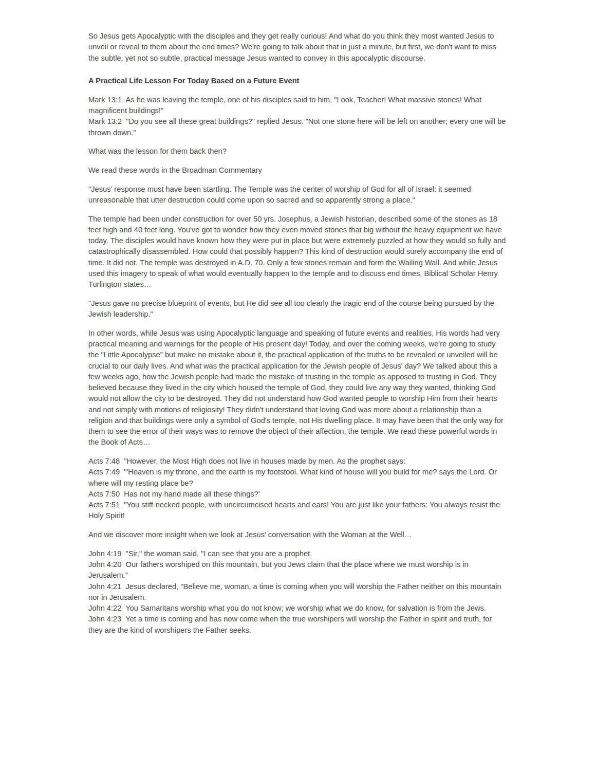So Jesus gets Apocalyptic with the disciples and they get really curious! And what do you think they most wanted Jesus to unveil or reveal to them about the end times? We're going to talk about that in just a minute, but first, we don't want to miss the subtle, yet not so subtle, practical message Jesus wanted to convey in this apocalyptic discourse.
A Practical Life Lesson For Today Based on a Future Event
Mark 13:1 As he was leaving the temple, one of his disciples said to him, "Look, Teacher! What massive stones! What magnificent buildings!"
Mark 13:2 "Do you see all these great buildings?" replied Jesus. "Not one stone here will be left on another; every one will be thrown down."
What was the lesson for them back then?
We read these words in the Broadman Commentary
"Jesus' response must have been startling. The Temple was the center of worship of God for all of Israel: it seemed unreasonable that utter destruction could come upon so sacred and so apparently strong a place."
The temple had been under construction for over 50 yrs. Josephus, a Jewish historian, described some of the stones as 18 feet high and 40 feet long. You've got to wonder how they even moved stones that big without the heavy equipment we have today. The disciples would have known how they were put in place but were extremely puzzled at how they would so fully and catastrophically disassembled. How could that possibly happen? This kind of destruction would surely accompany the end of time. It did not. The temple was destroyed in A.D. 70. Only a few stones remain and form the Wailing Wall. And while Jesus used this imagery to speak of what would eventually happen to the temple and to discuss end times, Biblical Scholar Henry Turlington states…
"Jesus gave no precise blueprint of events, but He did see all too clearly the tragic end of the course being pursued by the Jewish leadership."
In other words, while Jesus was using Apocalyptic language and speaking of future events and realities, His words had very practical meaning and warnings for the people of His present day! Today, and over the coming weeks, we're going to study the "Little Apocalypse" but make no mistake about it, the practical application of the truths to be revealed or unveiled will be crucial to our daily lives. And what was the practical application for the Jewish people of Jesus' day? We talked about this a few weeks ago, how the Jewish people had made the mistake of trusting in the temple as apposed to trusting in God. They believed because they lived in the city which housed the temple of God, they could live any way they wanted, thinking God would not allow the city to be destroyed. They did not understand how God wanted people to worship Him from their hearts and not simply with motions of religiosity! They didn't understand that loving God was more about a relationship than a religion and that buildings were only a symbol of God's temple, not His dwelling place. It may have been that the only way for them to see the error of their ways was to remove the object of their affection, the temple. We read these powerful words in the Book of Acts…
Acts 7:48 "However, the Most High does not live in houses made by men. As the prophet says:
Acts 7:49 "'Heaven is my throne, and the earth is my footstool. What kind of house will you build for me? says the Lord. Or where will my resting place be?
Acts 7:50 Has not my hand made all these things?'
Acts 7:51 "You stiff-necked people, with uncircumcised hearts and ears! You are just like your fathers: You always resist the Holy Spirit!
And we discover more insight when we look at Jesus' conversation with the Woman at the Well…
John 4:19 "Sir," the woman said, "I can see that you are a prophet.
John 4:20 Our fathers worshiped on this mountain, but you Jews claim that the place where we must worship is in Jerusalem."
John 4:21 Jesus declared, "Believe me, woman, a time is coming when you will worship the Father neither on this mountain nor in Jerusalem.
John 4:22 You Samaritans worship what you do not know; we worship what we do know, for salvation is from the Jews.
John 4:23 Yet a time is coming and has now come when the true worshipers will worship the Father in spirit and truth, for they are the kind of worshipers the Father seeks.